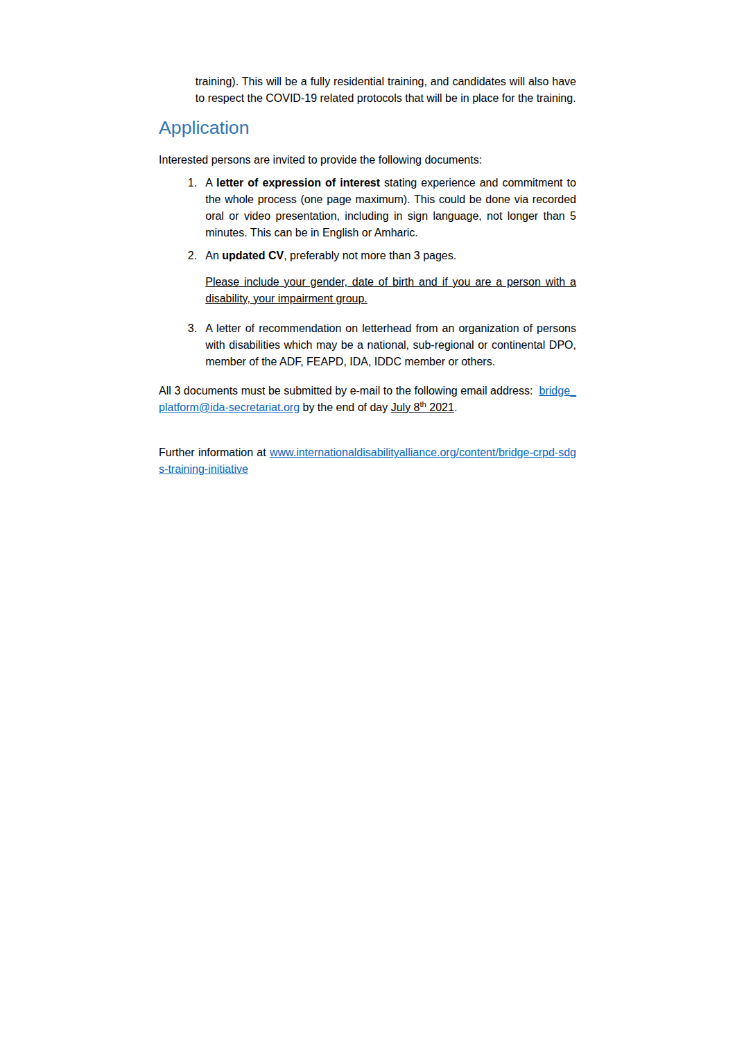training). This will be a fully residential training, and candidates will also have to respect the COVID-19 related protocols that will be in place for the training.
Application
Interested persons are invited to provide the following documents:
A letter of expression of interest stating experience and commitment to the whole process (one page maximum). This could be done via recorded oral or video presentation, including in sign language, not longer than 5 minutes. This can be in English or Amharic.
An updated CV, preferably not more than 3 pages.
Please include your gender, date of birth and if you are a person with a disability, your impairment group.
A letter of recommendation on letterhead from an organization of persons with disabilities which may be a national, sub-regional or continental DPO, member of the ADF, FEAPD, IDA, IDDC member or others.
All 3 documents must be submitted by e-mail to the following email address: bridge_platform@ida-secretariat.org by the end of day July 8th 2021.
Further information at www.internationaldisabilityalliance.org/content/bridge-crpd-sdgs-training-initiative